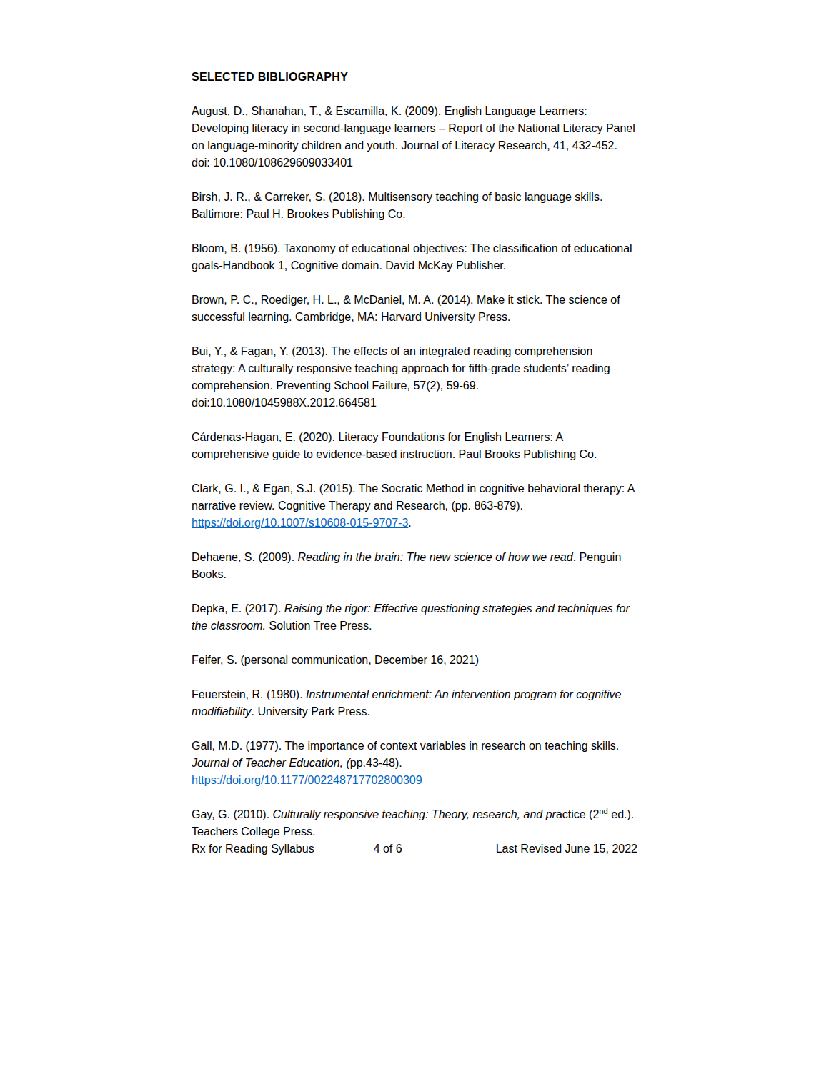SELECTED BIBLIOGRAPHY
August, D., Shanahan, T., & Escamilla, K. (2009). English Language Learners: Developing literacy in second-language learners – Report of the National Literacy Panel on language-minority children and youth. Journal of Literacy Research, 41, 432-452. doi: 10.1080/108629609033401
Birsh, J. R., & Carreker, S. (2018). Multisensory teaching of basic language skills. Baltimore: Paul H. Brookes Publishing Co.
Bloom, B. (1956). Taxonomy of educational objectives: The classification of educational goals-Handbook 1, Cognitive domain. David McKay Publisher.
Brown, P. C., Roediger, H. L., & McDaniel, M. A. (2014). Make it stick. The science of successful learning. Cambridge, MA: Harvard University Press.
Bui, Y., & Fagan, Y. (2013). The effects of an integrated reading comprehension strategy: A culturally responsive teaching approach for fifth-grade students’ reading comprehension. Preventing School Failure, 57(2), 59-69. doi:10.1080/1045988X.2012.664581
Cárdenas-Hagan, E. (2020). Literacy Foundations for English Learners: A comprehensive guide to evidence-based instruction. Paul Brooks Publishing Co.
Clark, G. I., & Egan, S.J. (2015). The Socratic Method in cognitive behavioral therapy: A narrative review. Cognitive Therapy and Research, (pp. 863-879). https://doi.org/10.1007/s10608-015-9707-3.
Dehaene, S. (2009). Reading in the brain: The new science of how we read. Penguin Books.
Depka, E. (2017). Raising the rigor: Effective questioning strategies and techniques for the classroom. Solution Tree Press.
Feifer, S. (personal communication, December 16, 2021)
Feuerstein, R. (1980). Instrumental enrichment: An intervention program for cognitive modifiability. University Park Press.
Gall, M.D. (1977). The importance of context variables in research on teaching skills. Journal of Teacher Education, (pp.43-48). https://doi.org/10.1177/002248717702800309
Gay, G. (2010). Culturally responsive teaching: Theory, research, and practice (2nd ed.). Teachers College Press.
Rx for Reading Syllabus 4 of 6 Last Revised June 15, 2022